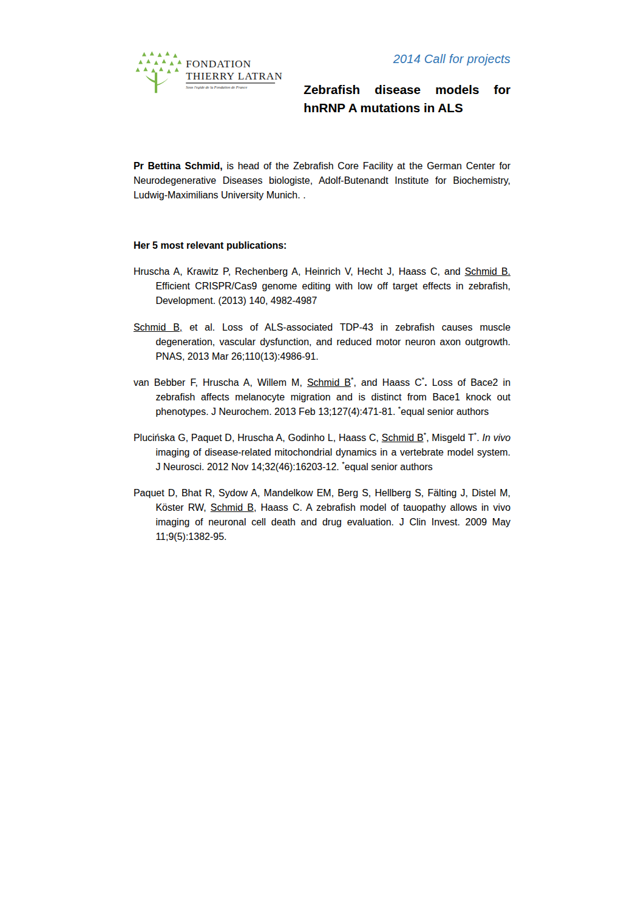2014 Call for projects
FONDATION THIERRY LATRAN Sous l'egide de la Fondation de France
Zebrafish disease models for
hnRNP A mutations in ALS
Pr Bettina Schmid, is head of the Zebrafish Core Facility at the German Center for Neurodegenerative Diseases biologiste, Adolf-Butenandt Institute for Biochemistry, Ludwig-Maximilians University Munich. .
Her 5 most relevant publications:
Hruscha A, Krawitz P, Rechenberg A, Heinrich V, Hecht J, Haass C, and Schmid B. Efficient CRISPR/Cas9 genome editing with low off target effects in zebrafish, Development. (2013) 140, 4982-4987
Schmid B, et al. Loss of ALS-associated TDP-43 in zebrafish causes muscle degeneration, vascular dysfunction, and reduced motor neuron axon outgrowth. PNAS, 2013 Mar 26;110(13):4986-91.
van Bebber F, Hruscha A, Willem M, Schmid B*, and Haass C*. Loss of Bace2 in zebrafish affects melanocyte migration and is distinct from Bace1 knock out phenotypes. J Neurochem. 2013 Feb 13;127(4):471-81. *equal senior authors
Plucińska G, Paquet D, Hruscha A, Godinho L, Haass C, Schmid B*, Misgeld T*. In vivo imaging of disease-related mitochondrial dynamics in a vertebrate model system. J Neurosci. 2012 Nov 14;32(46):16203-12. *equal senior authors
Paquet D, Bhat R, Sydow A, Mandelkow EM, Berg S, Hellberg S, Fälting J, Distel M, Köster RW, Schmid B, Haass C. A zebrafish model of tauopathy allows in vivo imaging of neuronal cell death and drug evaluation. J Clin Invest. 2009 May 11;9(5):1382-95.